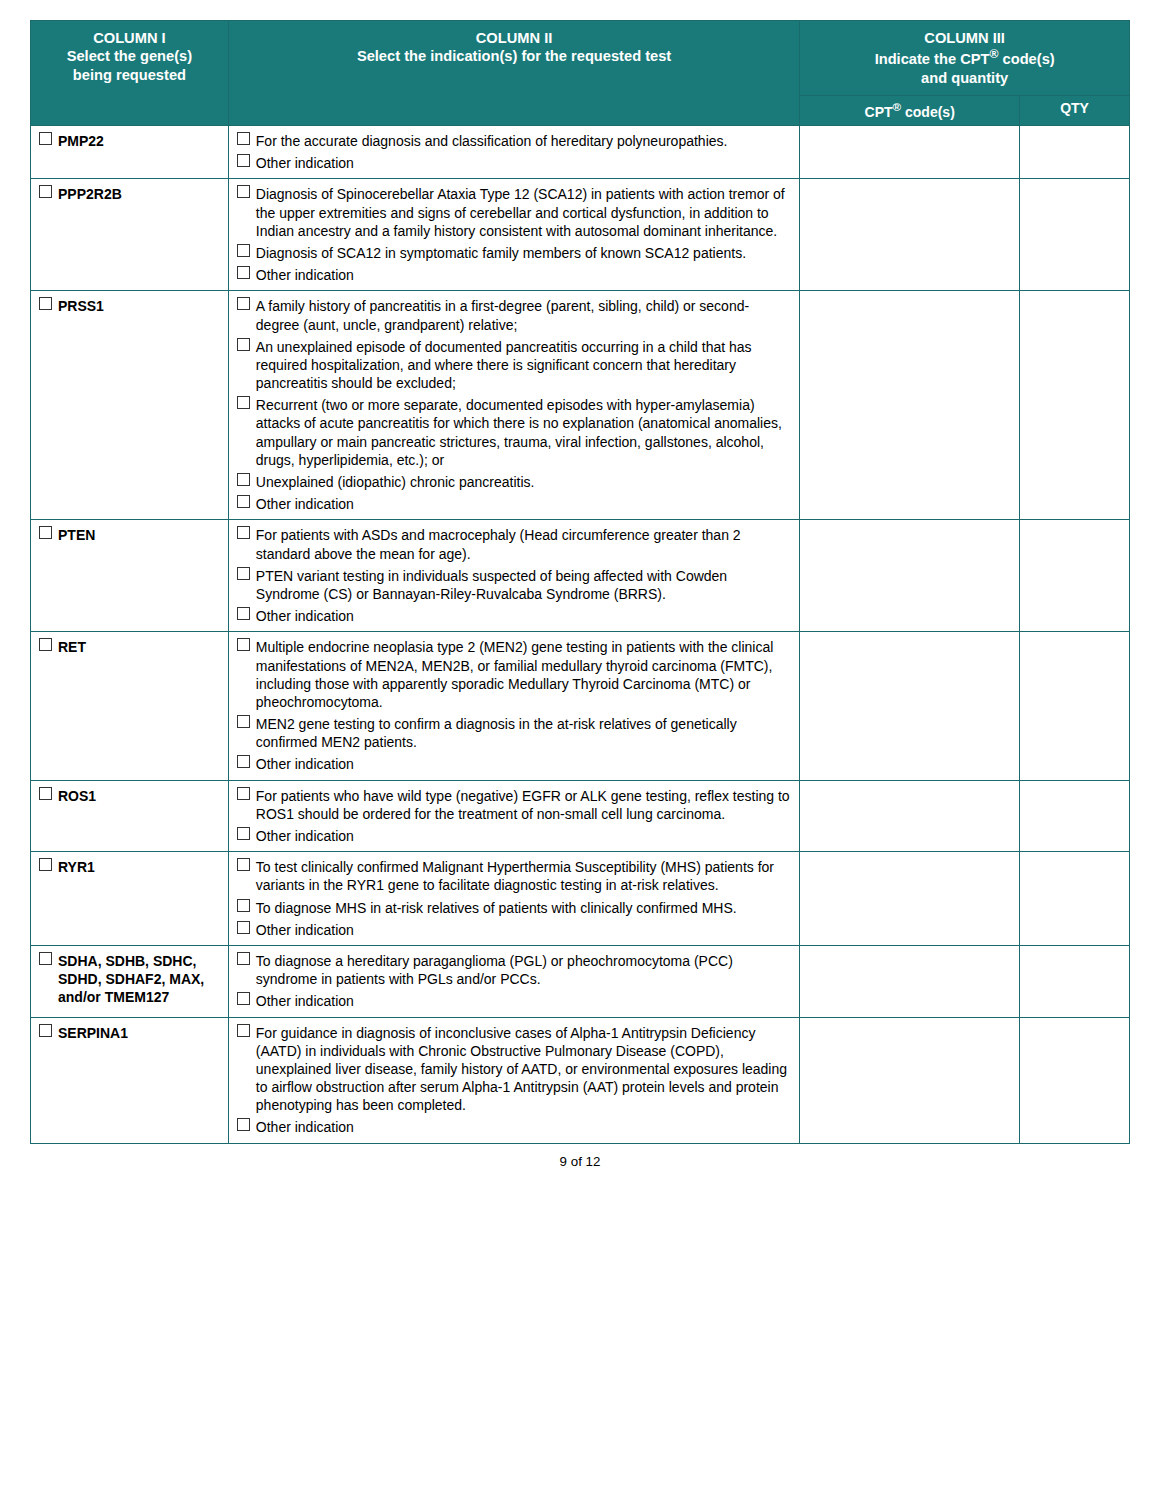| COLUMN I Select the gene(s) being requested | COLUMN II Select the indication(s) for the requested test | COLUMN III Indicate the CPT ® code(s) and quantity |
| --- | --- | --- |
| CPT ® code(s) | QTY |
| PMP22 | For the accurate diagnosis and classification of hereditary polyneuropathies. Other indication | | |
| PPP2R2B | Diagnosis of Spinocerebellar Ataxia Type 12 (SCA12) in patients with action tremor of the upper extremities and signs of cerebellar and cortical dysfunction, in addition to Indian ancestry and a family history consistent with autosomal dominant inheritance. Diagnosis of SCA12 in symptomatic family members of known SCA12 patients. Other indication | | |
| PRSS1 | A family history of pancreatitis in a first-degree (parent, sibling, child) or second-degree (aunt, uncle, grandparent) relative; An unexplained episode of documented pancreatitis occurring in a child that has required hospitalization, and where there is significant concern that hereditary pancreatitis should be excluded; Recurrent (two or more separate, documented episodes with hyper-amylasemia) attacks of acute pancreatitis for which there is no explanation (anatomical anomalies, ampullary or main pancreatic strictures, trauma, viral infection, gallstones, alcohol, drugs, hyperlipidemia, etc.); or Unexplained (idiopathic) chronic pancreatitis. Other indication | | |
| PTEN | For patients with ASDs and macrocephaly (Head circumference greater than 2 standard above the mean for age). PTEN variant testing in individuals suspected of being affected with Cowden Syndrome (CS) or Bannayan-Riley-Ruvalcaba Syndrome (BRRS). Other indication | | |
| RET | Multiple endocrine neoplasia type 2 (MEN2) gene testing in patients with the clinical manifestations of MEN2A, MEN2B, or familial medullary thyroid carcinoma (FMTC), including those with apparently sporadic Medullary Thyroid Carcinoma (MTC) or pheochromocytoma. MEN2 gene testing to confirm a diagnosis in the at-risk relatives of genetically confirmed MEN2 patients. Other indication | | |
| ROS1 | For patients who have wild type (negative) EGFR or ALK gene testing, reflex testing to ROS1 should be ordered for the treatment of non-small cell lung carcinoma. Other indication | | |
| RYR1 | To test clinically confirmed Malignant Hyperthermia Susceptibility (MHS) patients for variants in the RYR1 gene to facilitate diagnostic testing in at-risk relatives. To diagnose MHS in at-risk relatives of patients with clinically confirmed MHS. Other indication | | |
| SDHA, SDHB, SDHC, SDHD, SDHAF2, MAX, and/or TMEM127 | To diagnose a hereditary paraganglioma (PGL) or pheochromocytoma (PCC) syndrome in patients with PGLs and/or PCCs. Other indication | | |
| SERPINA1 | For guidance in diagnosis of inconclusive cases of Alpha-1 Antitrypsin Deficiency (AATD) in individuals with Chronic Obstructive Pulmonary Disease (COPD), unexplained liver disease, family history of AATD, or environmental exposures leading to airflow obstruction after serum Alpha-1 Antitrypsin (AAT) protein levels and protein phenotyping has been completed. Other indication | | |
9 of 12